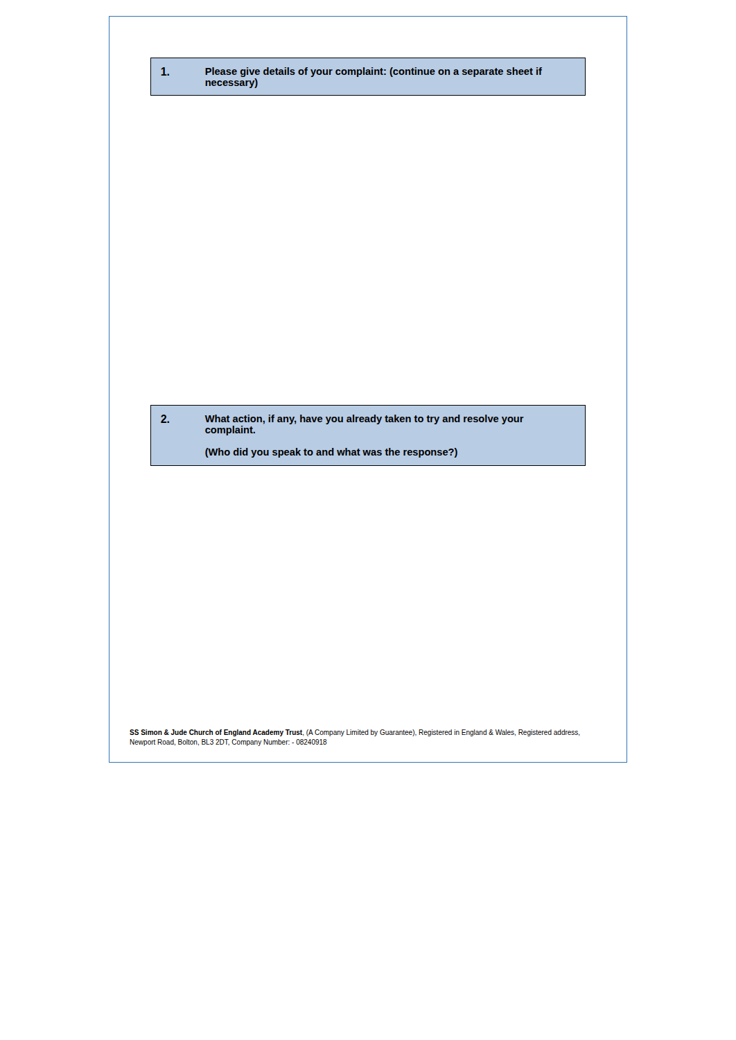1.
Please give details of your complaint: (continue on a separate sheet if necessary)
2.
What action, if any, have you already taken to try and resolve your complaint. (Who did you speak to and what was the response?)
SS Simon & Jude Church of England Academy Trust, (A Company Limited by Guarantee), Registered in England & Wales, Registered address, Newport Road, Bolton, BL3 2DT, Company Number: - 08240918